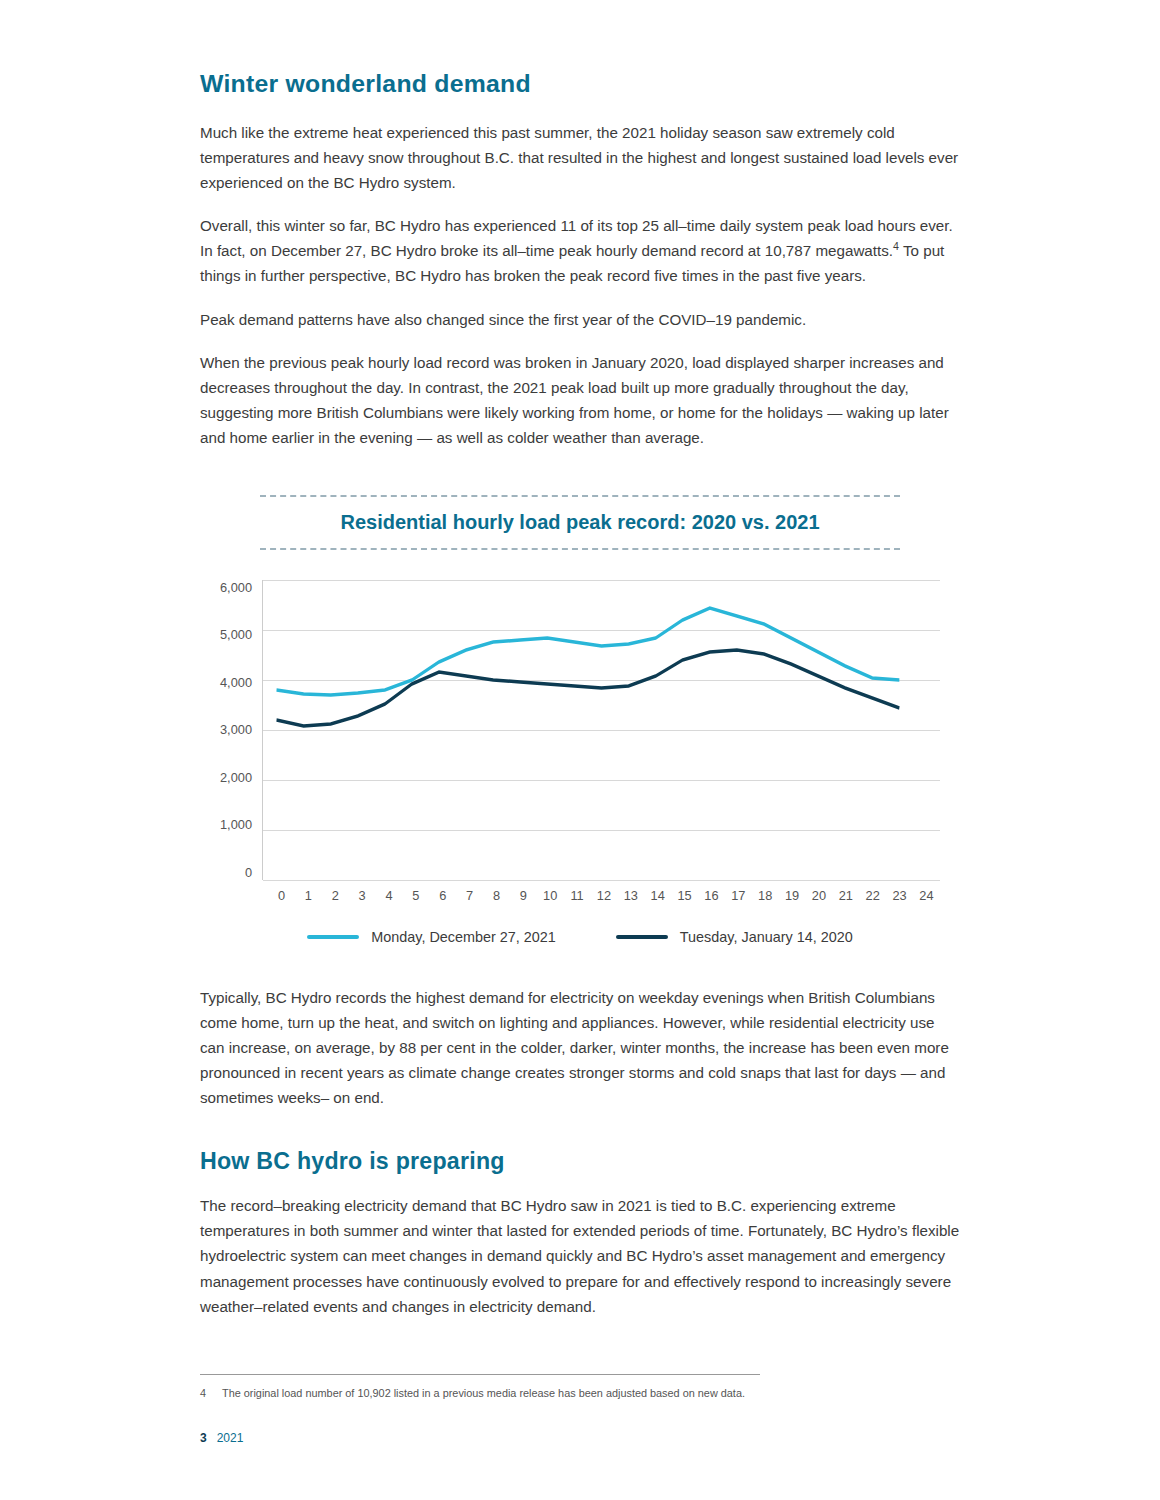Winter wonderland demand
Much like the extreme heat experienced this past summer, the 2021 holiday season saw extremely cold temperatures and heavy snow throughout B.C. that resulted in the highest and longest sustained load levels ever experienced on the BC Hydro system.
Overall, this winter so far, BC Hydro has experienced 11 of its top 25 all–time daily system peak load hours ever. In fact, on December 27, BC Hydro broke its all–time peak hourly demand record at 10,787 megawatts.4 To put things in further perspective, BC Hydro has broken the peak record five times in the past five years.
Peak demand patterns have also changed since the first year of the COVID–19 pandemic.
When the previous peak hourly load record was broken in January 2020, load displayed sharper increases and decreases throughout the day. In contrast, the 2021 peak load built up more gradually throughout the day, suggesting more British Columbians were likely working from home, or home for the holidays — waking up later and home earlier in the evening — as well as colder weather than average.
Residential hourly load peak record: 2020 vs. 2021
6,000
5,000
4,000
3,000
2,000
1,000
0
0123456789101112131415161718192021222324
Monday, December 27, 2021
Tuesday, January 14, 2020
Typically, BC Hydro records the highest demand for electricity on weekday evenings when British Columbians come home, turn up the heat, and switch on lighting and appliances. However, while residential electricity use can increase, on average, by 88 per cent in the colder, darker, winter months, the increase has been even more pronounced in recent years as climate change creates stronger storms and cold snaps that last for days — and sometimes weeks– on end.
How BC hydro is preparing
The record–breaking electricity demand that BC Hydro saw in 2021 is tied to B.C. experiencing extreme temperatures in both summer and winter that lasted for extended periods of time. Fortunately, BC Hydro’s flexible hydroelectric system can meet changes in demand quickly and BC Hydro’s asset management and emergency management processes have continuously evolved to prepare for and effectively respond to increasingly severe weather–related events and changes in electricity demand.
4 The original load number of 10,902 listed in a previous media release has been adjusted based on new data.
32021